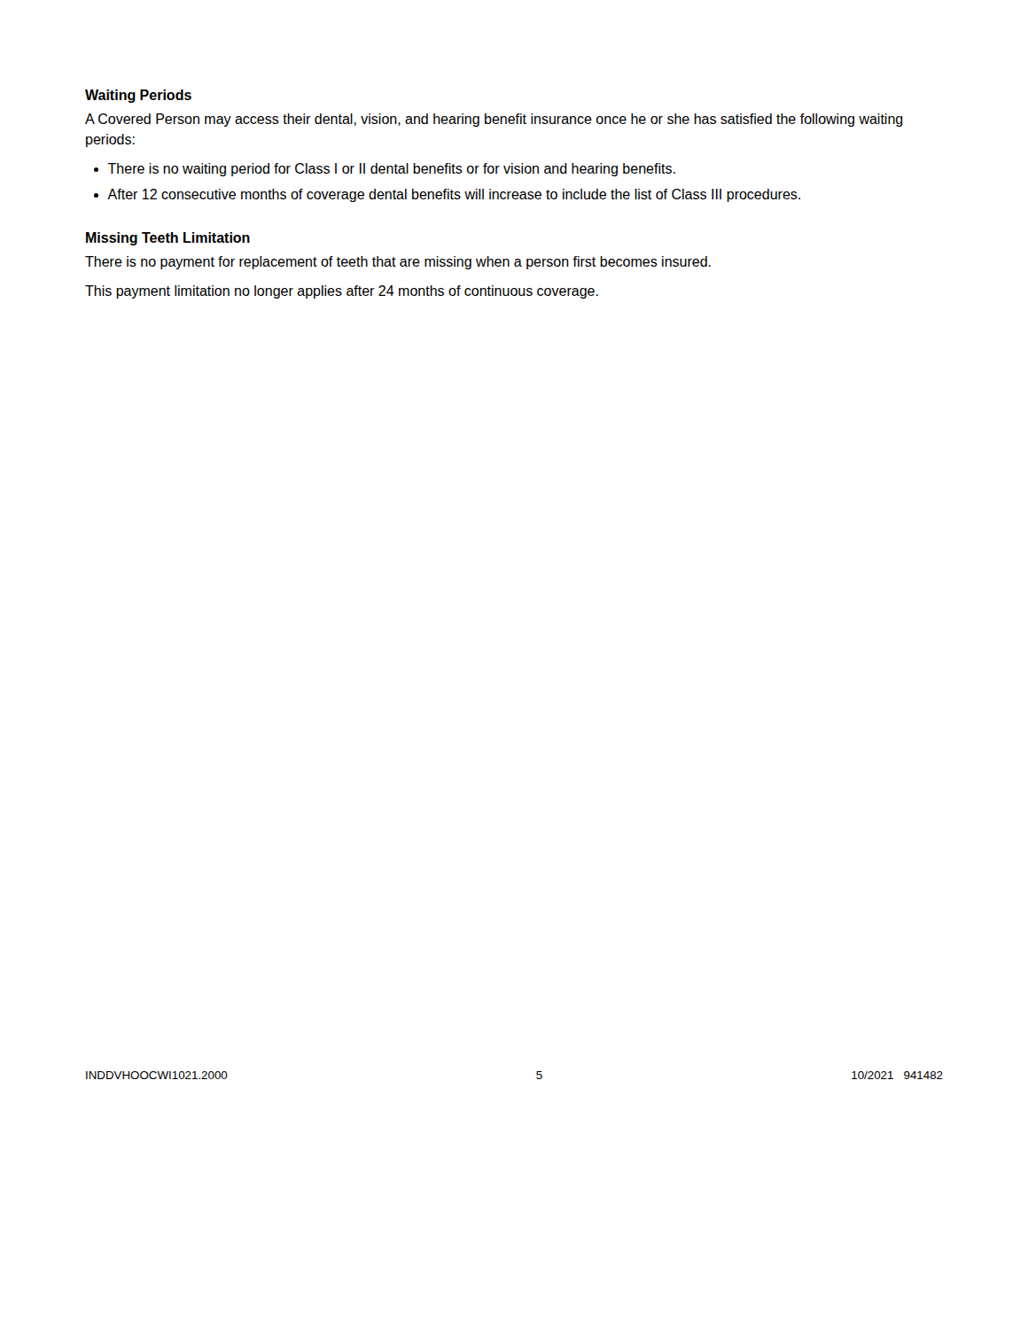Waiting Periods
A Covered Person may access their dental, vision, and hearing benefit insurance once he or she has satisfied the following waiting periods:
There is no waiting period for Class I or II dental benefits or for vision and hearing benefits.
After 12 consecutive months of coverage dental benefits will increase to include the list of Class III procedures.
Missing Teeth Limitation
There is no payment for replacement of teeth that are missing when a person first becomes insured.
This payment limitation no longer applies after 24 months of continuous coverage.
INDDVHOOCWI1021.2000 5 10/2021 941482